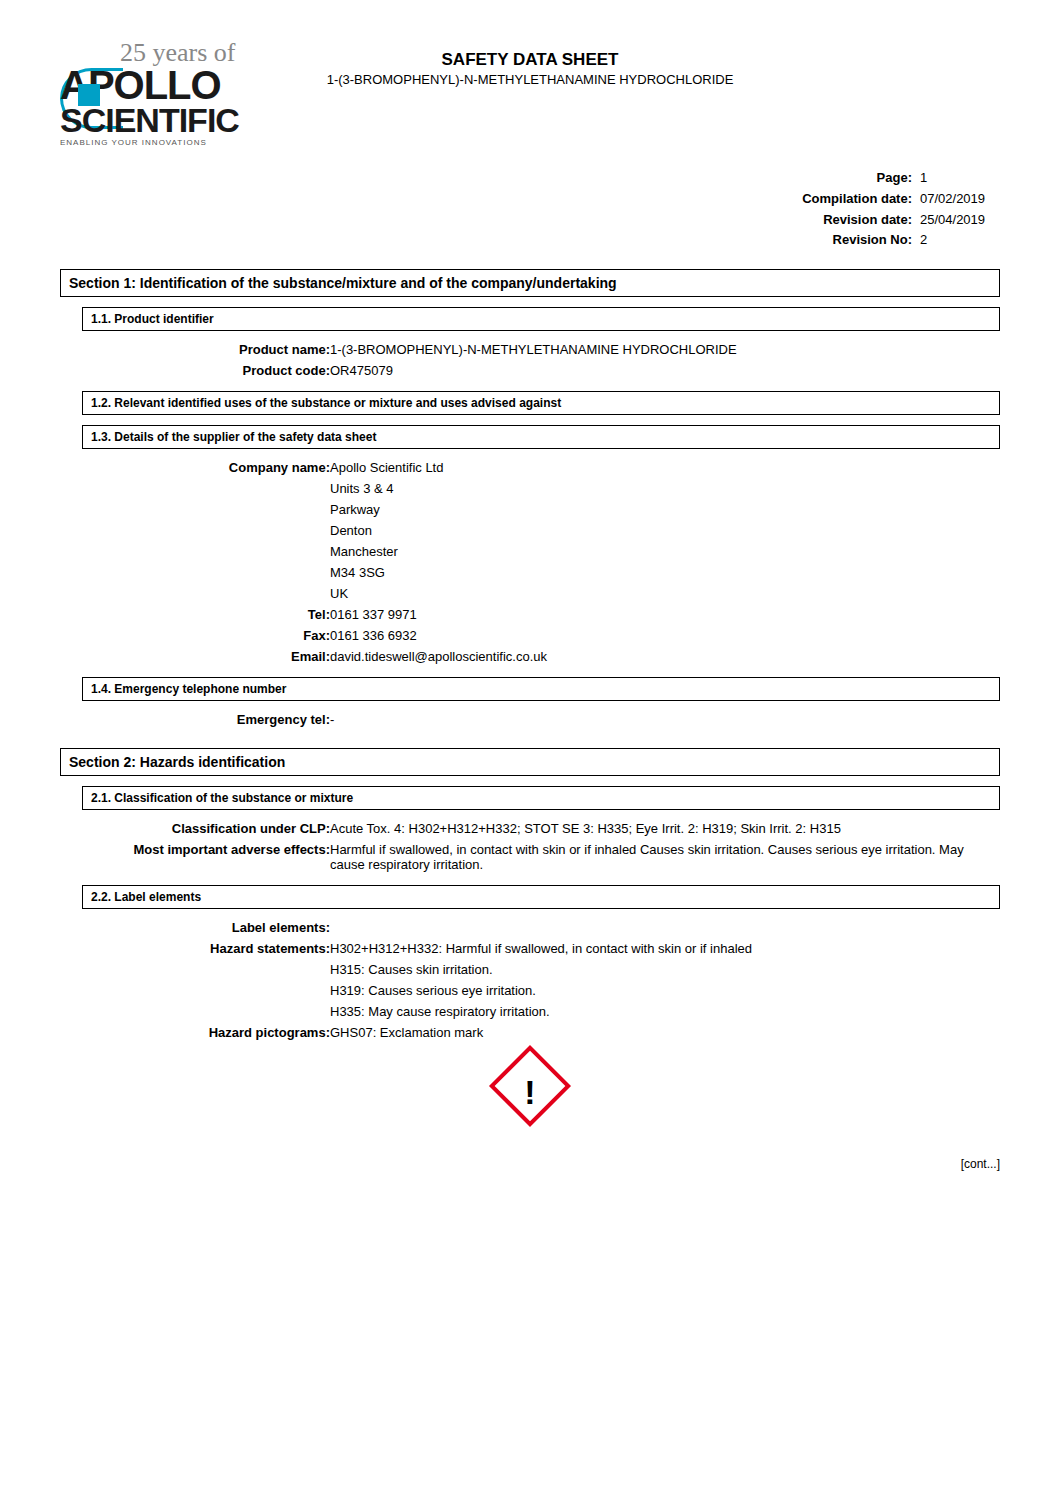25 years of
APOLLO
SCIENTIFIC
ENABLING YOUR INNOVATIONS
SAFETY DATA SHEET
1-(3-BROMOPHENYL)-N-METHYLETHANAMINE HYDROCHLORIDE
Page: 1
Compilation date: 07/02/2019
Revision date: 25/04/2019
Revision No: 2
Section 1: Identification of the substance/mixture and of the company/undertaking
1.1. Product identifier
| Product name: | 1-(3-BROMOPHENYL)-N-METHYLETHANAMINE HYDROCHLORIDE |
| Product code: | OR475079 |
1.2. Relevant identified uses of the substance or mixture and uses advised against
1.3. Details of the supplier of the safety data sheet
| Company name: | Apollo Scientific Ltd |
| | Units 3 & 4 |
| | Parkway |
| | Denton |
| | Manchester |
| | M34 3SG |
| | UK |
| Tel: | 0161 337 9971 |
| Fax: | 0161 336 6932 |
| Email: | david.tideswell@apolloscientific.co.uk |
1.4. Emergency telephone number
| Emergency tel: | - |
Section 2: Hazards identification
2.1. Classification of the substance or mixture
| Classification under CLP: | Acute Tox. 4: H302+H312+H332; STOT SE 3: H335; Eye Irrit. 2: H319; Skin Irrit. 2: H315 |
| Most important adverse effects: | Harmful if swallowed, in contact with skin or if inhaled Causes skin irritation. Causes serious eye irritation. May cause respiratory irritation. |
2.2. Label elements
| Label elements: | |
| Hazard statements: | H302+H312+H332: Harmful if swallowed, in contact with skin or if inhaled |
| | H315: Causes skin irritation. |
| | H319: Causes serious eye irritation. |
| | H335: May cause respiratory irritation. |
| Hazard pictograms: | GHS07: Exclamation mark |
!
[cont...]